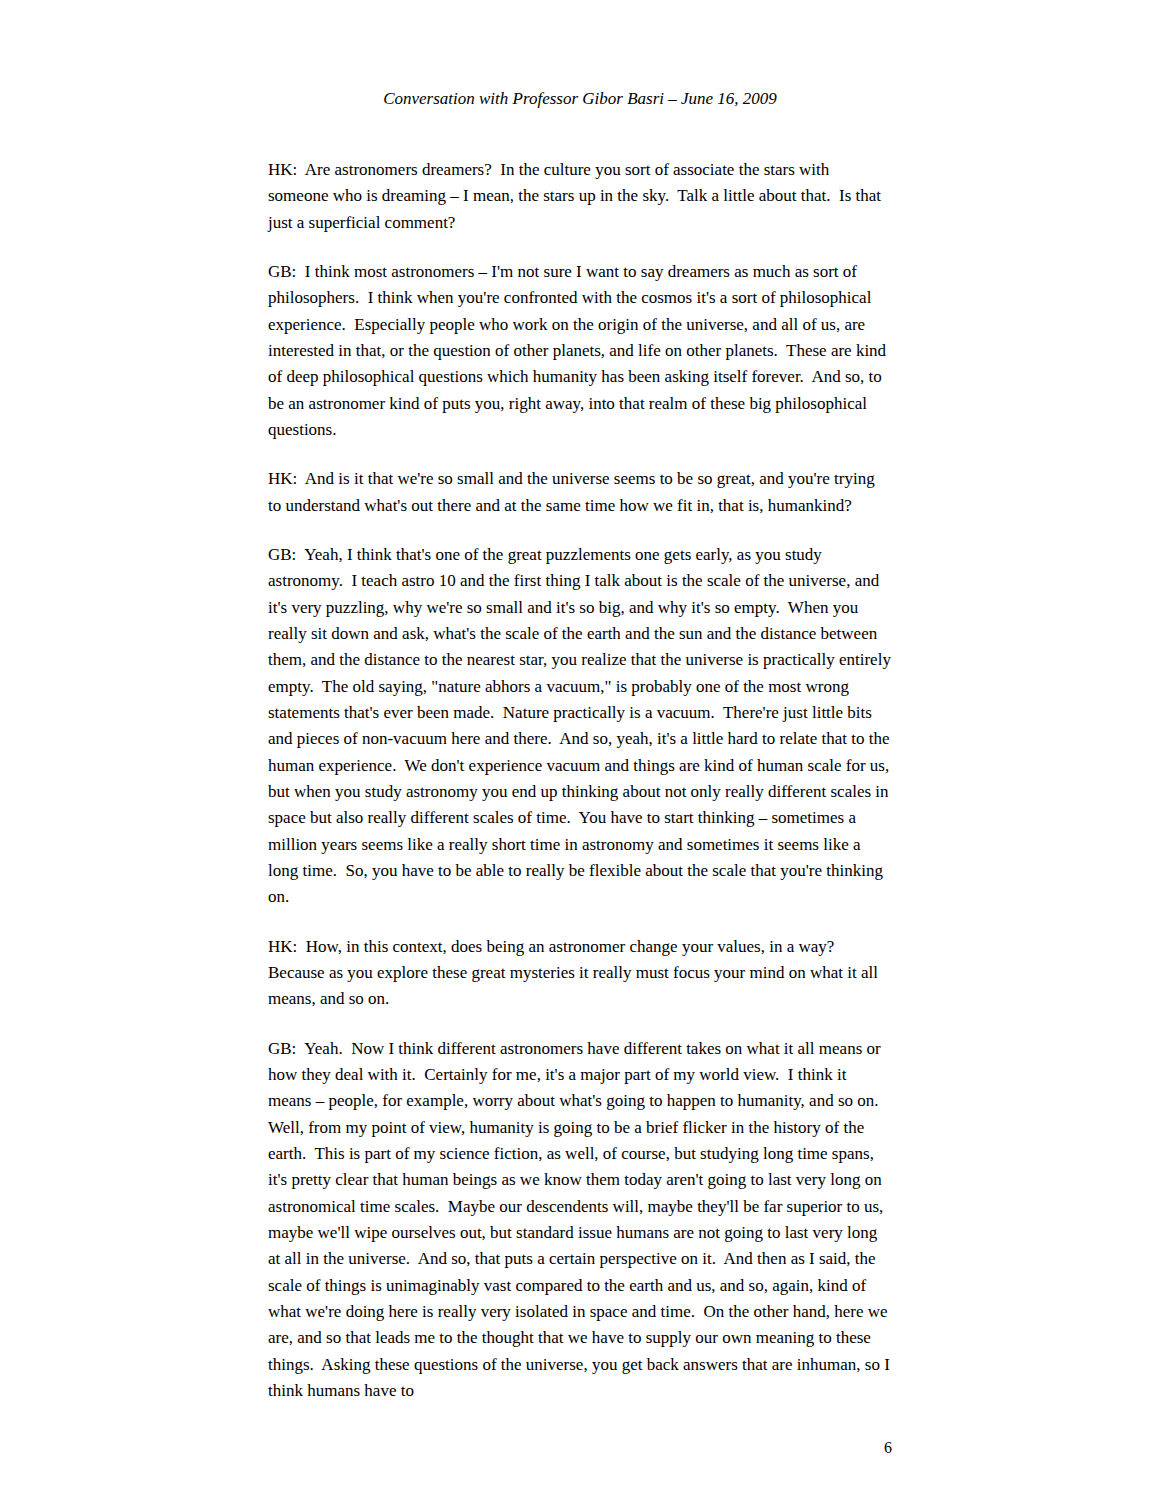Conversation with Professor Gibor Basri – June 16, 2009
HK: Are astronomers dreamers? In the culture you sort of associate the stars with someone who is dreaming – I mean, the stars up in the sky. Talk a little about that. Is that just a superficial comment?
GB: I think most astronomers – I'm not sure I want to say dreamers as much as sort of philosophers. I think when you're confronted with the cosmos it's a sort of philosophical experience. Especially people who work on the origin of the universe, and all of us, are interested in that, or the question of other planets, and life on other planets. These are kind of deep philosophical questions which humanity has been asking itself forever. And so, to be an astronomer kind of puts you, right away, into that realm of these big philosophical questions.
HK: And is it that we're so small and the universe seems to be so great, and you're trying to understand what's out there and at the same time how we fit in, that is, humankind?
GB: Yeah, I think that's one of the great puzzlements one gets early, as you study astronomy. I teach astro 10 and the first thing I talk about is the scale of the universe, and it's very puzzling, why we're so small and it's so big, and why it's so empty. When you really sit down and ask, what's the scale of the earth and the sun and the distance between them, and the distance to the nearest star, you realize that the universe is practically entirely empty. The old saying, "nature abhors a vacuum," is probably one of the most wrong statements that's ever been made. Nature practically is a vacuum. There're just little bits and pieces of non-vacuum here and there. And so, yeah, it's a little hard to relate that to the human experience. We don't experience vacuum and things are kind of human scale for us, but when you study astronomy you end up thinking about not only really different scales in space but also really different scales of time. You have to start thinking – sometimes a million years seems like a really short time in astronomy and sometimes it seems like a long time. So, you have to be able to really be flexible about the scale that you're thinking on.
HK: How, in this context, does being an astronomer change your values, in a way? Because as you explore these great mysteries it really must focus your mind on what it all means, and so on.
GB: Yeah. Now I think different astronomers have different takes on what it all means or how they deal with it. Certainly for me, it's a major part of my world view. I think it means – people, for example, worry about what's going to happen to humanity, and so on. Well, from my point of view, humanity is going to be a brief flicker in the history of the earth. This is part of my science fiction, as well, of course, but studying long time spans, it's pretty clear that human beings as we know them today aren't going to last very long on astronomical time scales. Maybe our descendents will, maybe they'll be far superior to us, maybe we'll wipe ourselves out, but standard issue humans are not going to last very long at all in the universe. And so, that puts a certain perspective on it. And then as I said, the scale of things is unimaginably vast compared to the earth and us, and so, again, kind of what we're doing here is really very isolated in space and time. On the other hand, here we are, and so that leads me to the thought that we have to supply our own meaning to these things. Asking these questions of the universe, you get back answers that are inhuman, so I think humans have to
6